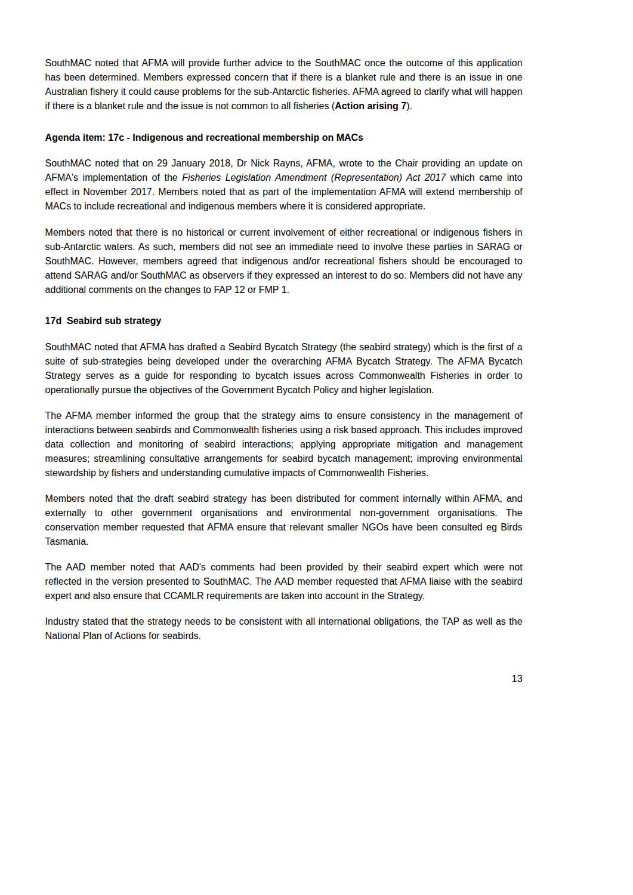SouthMAC noted that AFMA will provide further advice to the SouthMAC once the outcome of this application has been determined. Members expressed concern that if there is a blanket rule and there is an issue in one Australian fishery it could cause problems for the sub-Antarctic fisheries. AFMA agreed to clarify what will happen if there is a blanket rule and the issue is not common to all fisheries (Action arising 7).
Agenda item: 17c - Indigenous and recreational membership on MACs
SouthMAC noted that on 29 January 2018, Dr Nick Rayns, AFMA, wrote to the Chair providing an update on AFMA's implementation of the Fisheries Legislation Amendment (Representation) Act 2017 which came into effect in November 2017. Members noted that as part of the implementation AFMA will extend membership of MACs to include recreational and indigenous members where it is considered appropriate.
Members noted that there is no historical or current involvement of either recreational or indigenous fishers in sub-Antarctic waters. As such, members did not see an immediate need to involve these parties in SARAG or SouthMAC. However, members agreed that indigenous and/or recreational fishers should be encouraged to attend SARAG and/or SouthMAC as observers if they expressed an interest to do so. Members did not have any additional comments on the changes to FAP 12 or FMP 1.
17d Seabird sub strategy
SouthMAC noted that AFMA has drafted a Seabird Bycatch Strategy (the seabird strategy) which is the first of a suite of sub-strategies being developed under the overarching AFMA Bycatch Strategy. The AFMA Bycatch Strategy serves as a guide for responding to bycatch issues across Commonwealth Fisheries in order to operationally pursue the objectives of the Government Bycatch Policy and higher legislation.
The AFMA member informed the group that the strategy aims to ensure consistency in the management of interactions between seabirds and Commonwealth fisheries using a risk based approach. This includes improved data collection and monitoring of seabird interactions; applying appropriate mitigation and management measures; streamlining consultative arrangements for seabird bycatch management; improving environmental stewardship by fishers and understanding cumulative impacts of Commonwealth Fisheries.
Members noted that the draft seabird strategy has been distributed for comment internally within AFMA, and externally to other government organisations and environmental non-government organisations. The conservation member requested that AFMA ensure that relevant smaller NGOs have been consulted eg Birds Tasmania.
The AAD member noted that AAD's comments had been provided by their seabird expert which were not reflected in the version presented to SouthMAC. The AAD member requested that AFMA liaise with the seabird expert and also ensure that CCAMLR requirements are taken into account in the Strategy.
Industry stated that the strategy needs to be consistent with all international obligations, the TAP as well as the National Plan of Actions for seabirds.
13